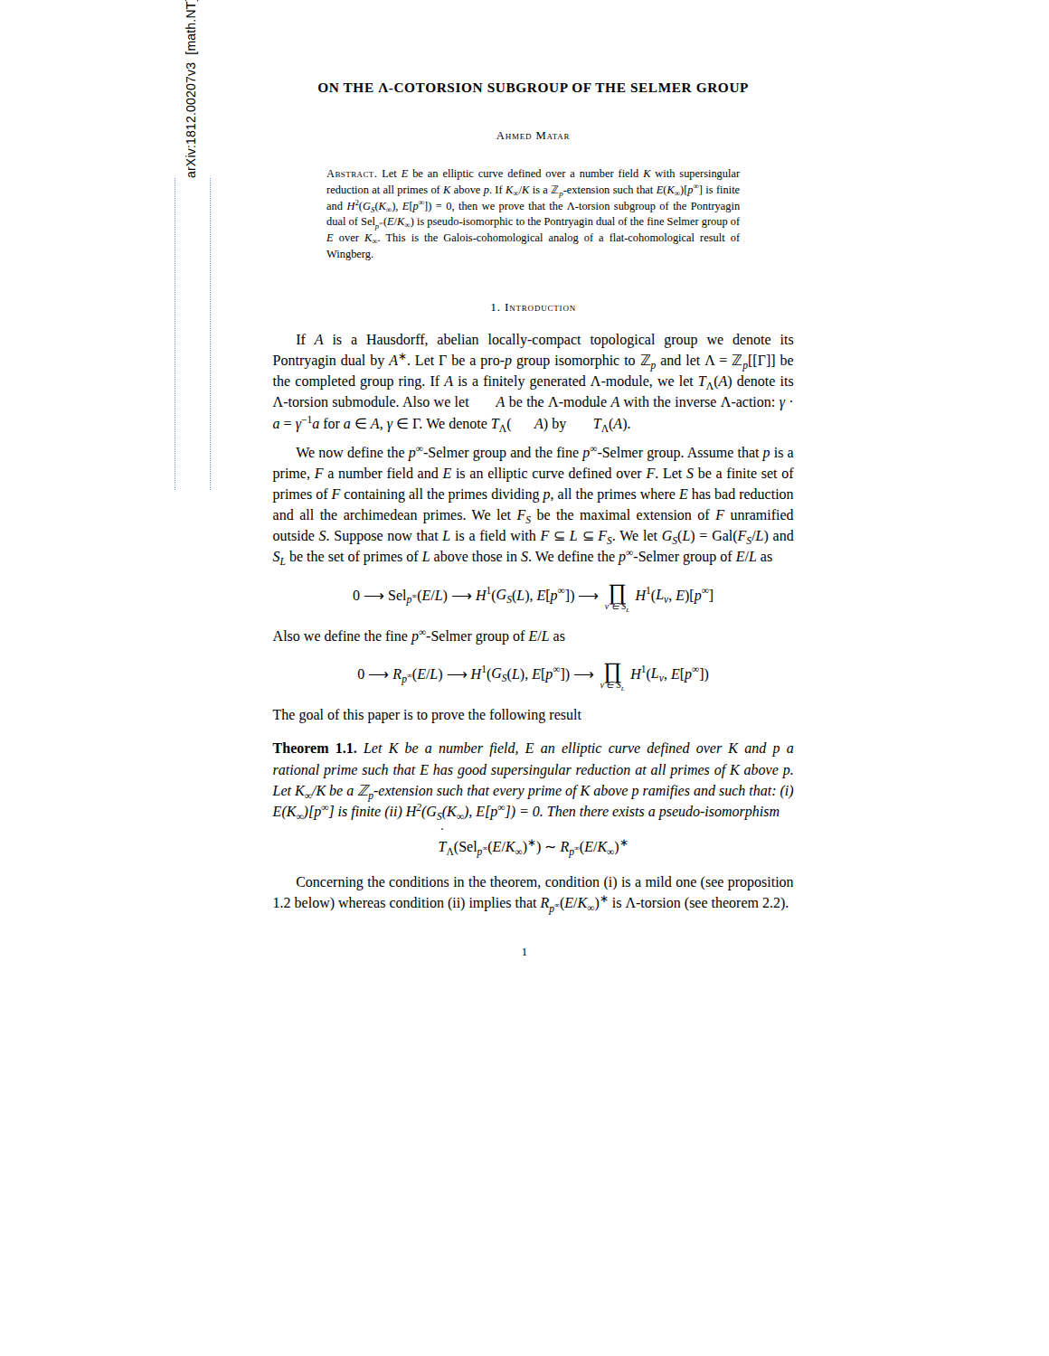arXiv:1812.00207v3 [math.NT] 10 Oct 2020
On the Λ-cotorsion subgroup of the Selmer group
Ahmed Matar
Abstract. Let E be an elliptic curve defined over a number field K with supersingular reduction at all primes of K above p. If K∞/K is a ℤp-extension such that E(K∞)[p∞] is finite and H2(GS(K∞), E[p∞]) = 0, then we prove that the Λ-torsion subgroup of the Pontryagin dual of Selp∞(E/K∞) is pseudo-isomorphic to the Pontryagin dual of the fine Selmer group of E over K∞. This is the Galois-cohomological analog of a flat-cohomological result of Wingberg.
1. Introduction
If A is a Hausdorff, abelian locally-compact topological group we denote its Pontryagin dual by A∗. Let Γ be a pro-p group isomorphic to ℤp and let Λ = ℤp[[Γ]] be the completed group ring. If A is a finitely generated Λ-module, we let TΛ(A) denote its Λ-torsion submodule. Also we let A be the Λ-module A with the inverse Λ-action: γ · a = γ−1a for a ∈ A, γ ∈ Γ. We denote TΛ(A) by TΛ(A).
We now define the p∞-Selmer group and the fine p∞-Selmer group. Assume that p is a prime, F a number field and E is an elliptic curve defined over F. Let S be a finite set of primes of F containing all the primes dividing p, all the primes where E has bad reduction and all the archimedean primes. We let FS be the maximal extension of F unramified outside S. Suppose now that L is a field with F ⊆ L ⊆ FS. We let GS(L) = Gal(FS/L) and SL be the set of primes of L above those in S. We define the p∞-Selmer group of E/L as
0 ⟶ Selp∞(E/L) ⟶ H1(GS(L), E[p∞]) ⟶ ∏v ∈ SL H1(Lv, E)[p∞]
Also we define the fine p∞-Selmer group of E/L as
0 ⟶ Rp∞(E/L) ⟶ H1(GS(L), E[p∞]) ⟶ ∏v ∈ SL H1(Lv, E[p∞])
The goal of this paper is to prove the following result
Theorem 1.1. Let K be a number field, E an elliptic curve defined over K and p a rational prime such that E has good supersingular reduction at all primes of K above p. Let K∞/K be a ℤp-extension such that every prime of K above p ramifies and such that: (i) E(K∞)[p∞] is finite (ii) H2(GS(K∞), E[p∞]) = 0. Then there exists a pseudo-isomorphism
TΛ(Selp∞(E/K∞)∗) ∼ Rp∞(E/K∞)∗
Concerning the conditions in the theorem, condition (i) is a mild one (see proposition 1.2 below) whereas condition (ii) implies that Rp∞(E/K∞)∗ is Λ-torsion (see theorem 2.2).
1